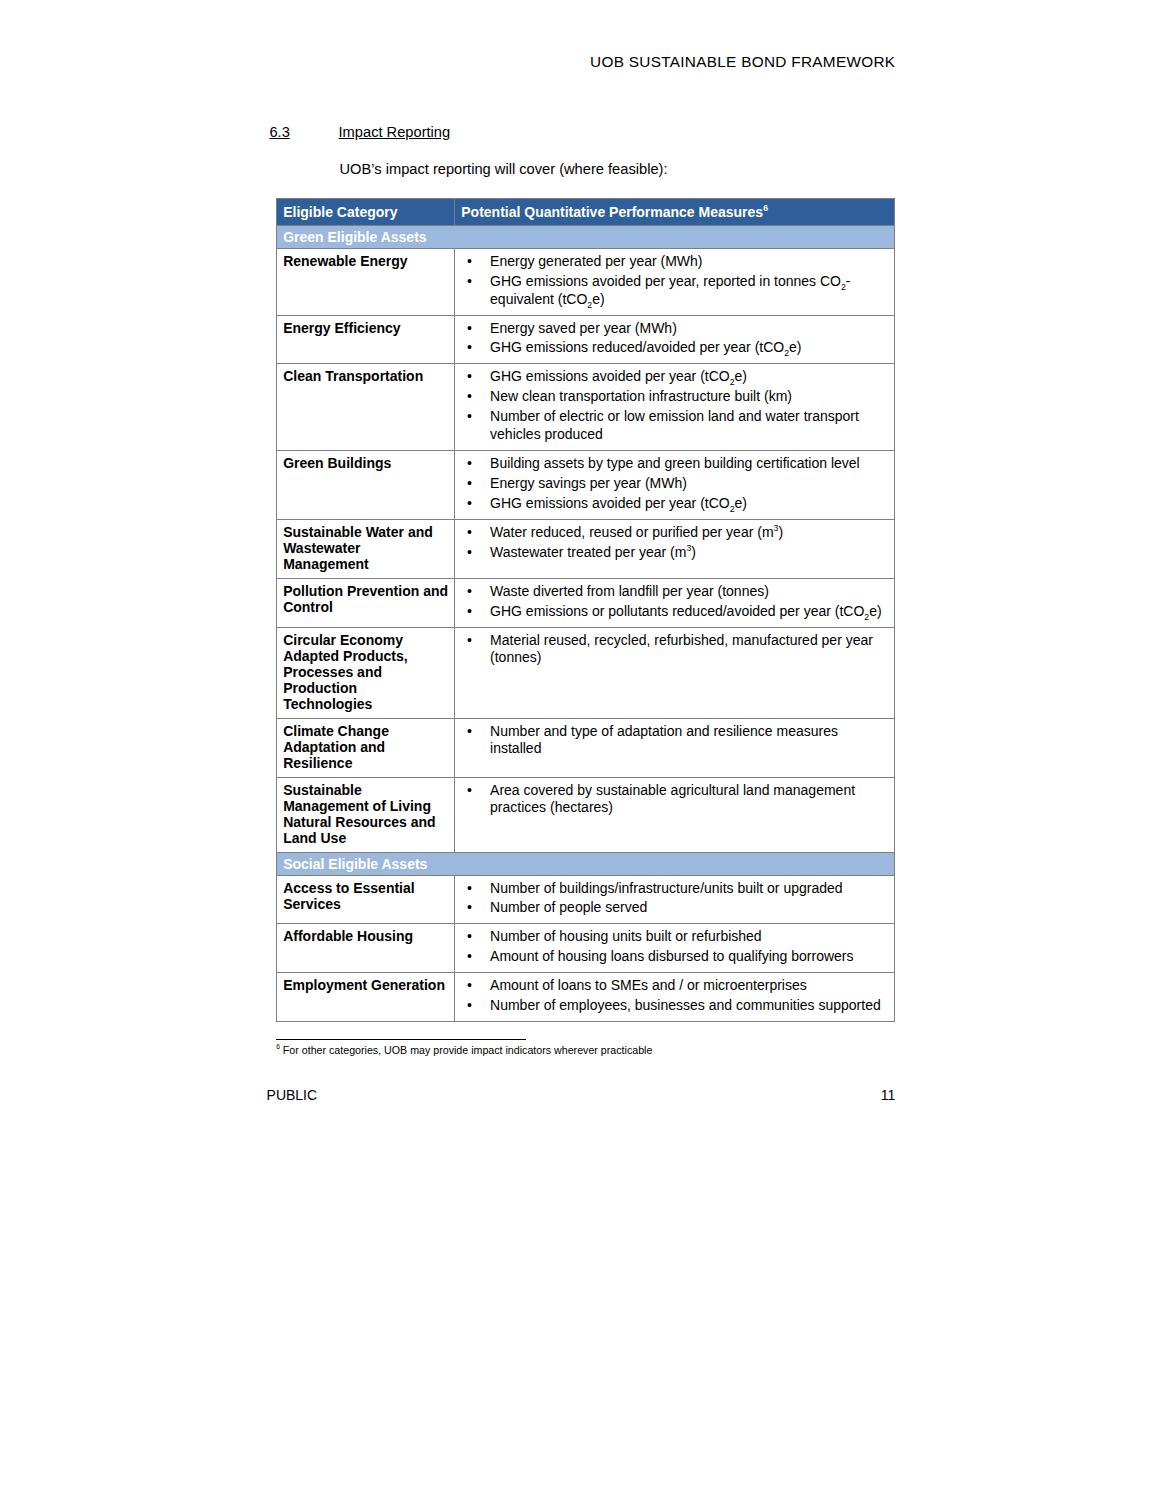UOB SUSTAINABLE BOND FRAMEWORK
6.3
Impact Reporting
UOB’s impact reporting will cover (where feasible):
| Eligible Category | Potential Quantitative Performance Measures 6 |
| --- | --- |
| Green Eligible Assets |
| Renewable Energy | Energy generated per year (MWh) GHG emissions avoided per year, reported in tonnes CO 2 -equivalent (tCO 2 e) |
| Energy Efficiency | Energy saved per year (MWh) GHG emissions reduced/avoided per year (tCO 2 e) |
| Clean Transportation | GHG emissions avoided per year (tCO 2 e) New clean transportation infrastructure built (km) Number of electric or low emission land and water transport vehicles produced |
| Green Buildings | Building assets by type and green building certification level Energy savings per year (MWh) GHG emissions avoided per year (tCO 2 e) |
| Sustainable Water and Wastewater Management | Water reduced, reused or purified per year (m 3 ) Wastewater treated per year (m 3 ) |
| Pollution Prevention and Control | Waste diverted from landfill per year (tonnes) GHG emissions or pollutants reduced/avoided per year (tCO 2 e) |
| Circular Economy Adapted Products, Processes and Production Technologies | Material reused, recycled, refurbished, manufactured per year (tonnes) |
| Climate Change Adaptation and Resilience | Number and type of adaptation and resilience measures installed |
| Sustainable Management of Living Natural Resources and Land Use | Area covered by sustainable agricultural land management practices (hectares) |
| Social Eligible Assets |
| Access to Essential Services | Number of buildings/infrastructure/units built or upgraded Number of people served |
| Affordable Housing | Number of housing units built or refurbished Amount of housing loans disbursed to qualifying borrowers |
| Employment Generation | Amount of loans to SMEs and / or microenterprises Number of employees, businesses and communities supported |
6 For other categories, UOB may provide impact indicators wherever practicable
PUBLIC
11